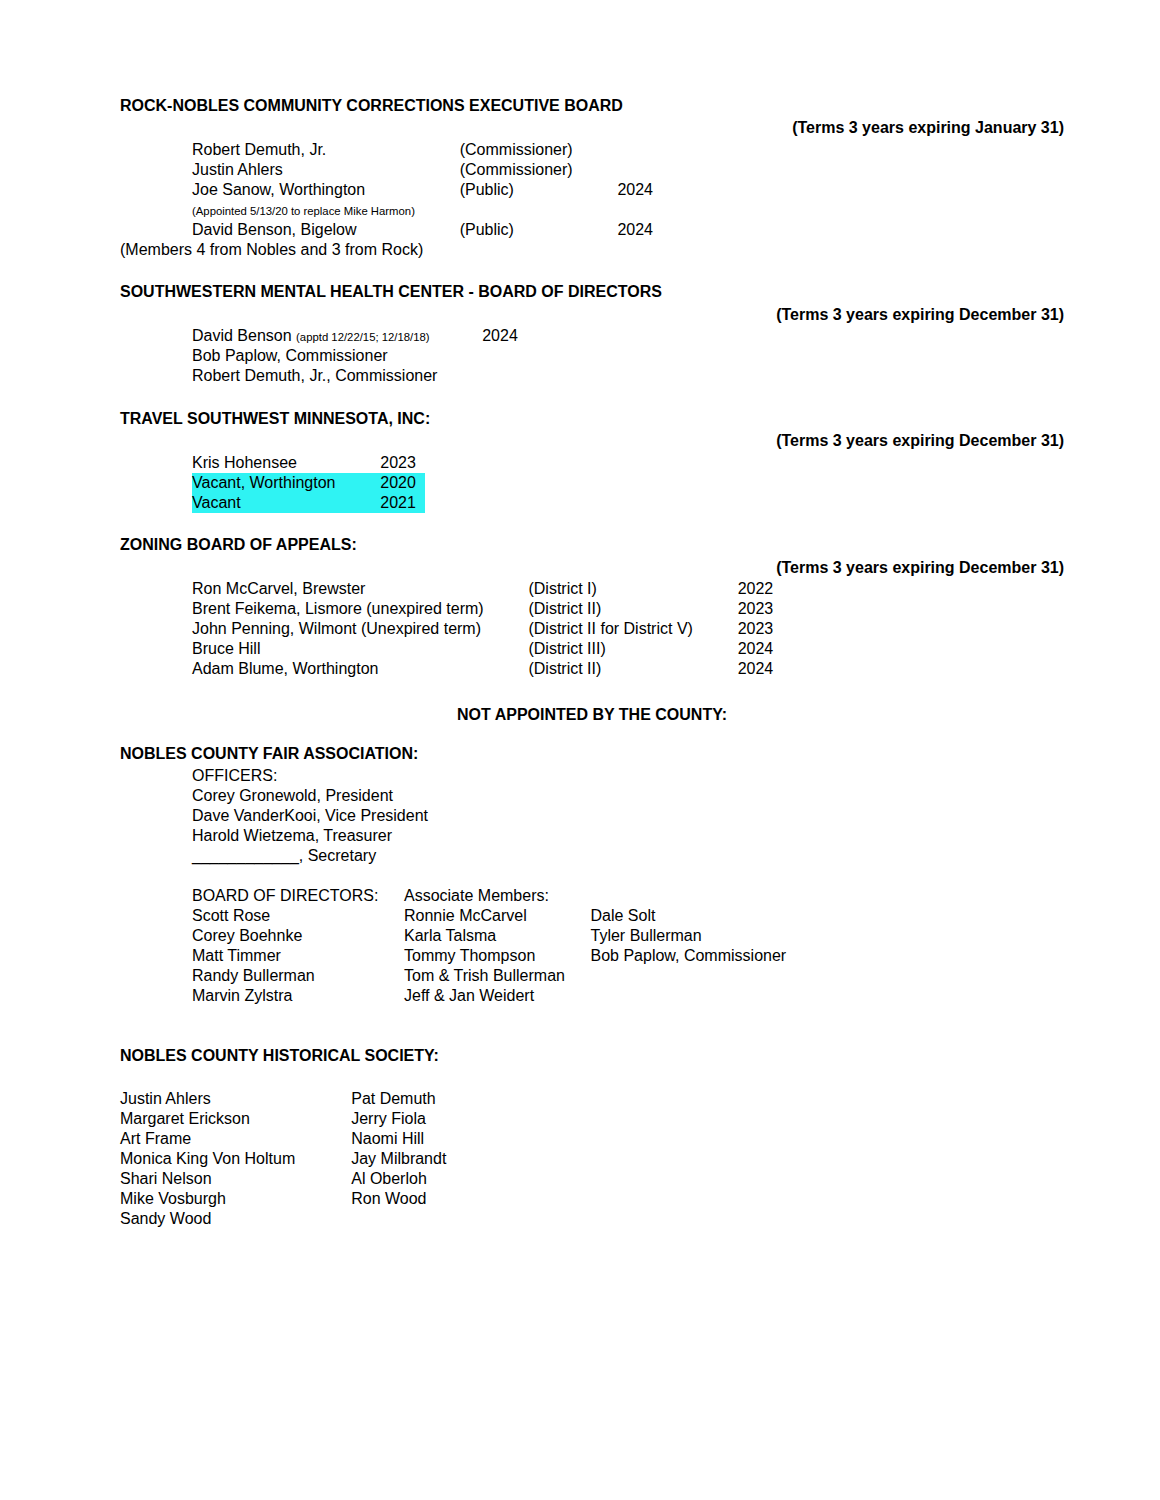ROCK-NOBLES COMMUNITY CORRECTIONS EXECUTIVE BOARD
(Terms 3 years expiring January 31)
| Robert Demuth, Jr. | (Commissioner) | |
| Justin Ahlers | (Commissioner) | |
| Joe Sanow, Worthington (Appointed 5/13/20 to replace Mike Harmon) | (Public) | 2024 |
| David Benson, Bigelow | (Public) | 2024 |
(Members 4 from Nobles and 3 from Rock)
SOUTHWESTERN MENTAL HEALTH CENTER - BOARD OF DIRECTORS
(Terms 3 years expiring December 31)
| David Benson (apptd 12/22/15; 12/18/18) | 2024 |
| Bob Paplow, Commissioner | |
| Robert Demuth, Jr., Commissioner | |
TRAVEL SOUTHWEST MINNESOTA, INC:
(Terms 3 years expiring December 31)
| Kris Hohensee | 2023 |
| Vacant, Worthington | 2020 |
| Vacant | 2021 |
ZONING BOARD OF APPEALS:
(Terms 3 years expiring December 31)
| Ron McCarvel, Brewster | (District I) | 2022 |
| Brent Feikema, Lismore (unexpired term) | (District II) | 2023 |
| John Penning, Wilmont (Unexpired term) | (District II for District V) | 2023 |
| Bruce Hill | (District III) | 2024 |
| Adam Blume, Worthington | (District II) | 2024 |
NOT APPOINTED BY THE COUNTY:
NOBLES COUNTY FAIR ASSOCIATION:
OFFICERS:
Corey Gronewold, President
Dave VanderKooi, Vice President
Harold Wietzema, Treasurer
____________, Secretary
| BOARD OF DIRECTORS: | Associate Members: | |
| Scott Rose | Ronnie McCarvel | Dale Solt |
| Corey Boehnke | Karla Talsma | Tyler Bullerman |
| Matt Timmer | Tommy Thompson | Bob Paplow, Commissioner |
| Randy Bullerman | Tom & Trish Bullerman | |
| Marvin Zylstra | Jeff & Jan Weidert | |
NOBLES COUNTY HISTORICAL SOCIETY:
Justin Ahlers
Pat Demuth
Margaret Erickson
Jerry Fiola
Art Frame
Naomi Hill
Monica King Von Holtum
Jay Milbrandt
Shari Nelson
Al Oberloh
Mike Vosburgh
Ron Wood
Sandy Wood